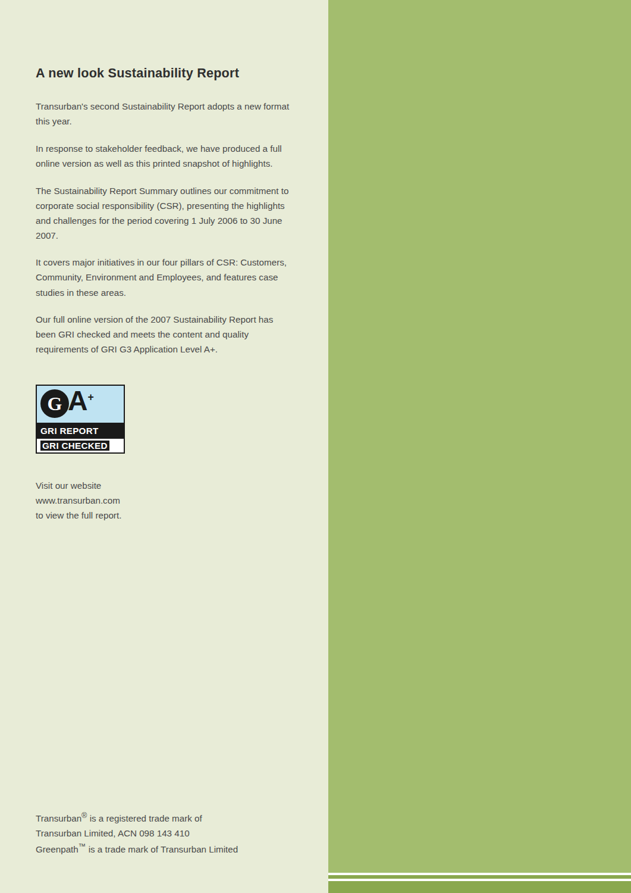A new look Sustainability Report
Transurban's second Sustainability Report adopts a new format this year.
In response to stakeholder feedback, we have produced a full online version as well as this printed snapshot of highlights.
The Sustainability Report Summary outlines our commitment to corporate social responsibility (CSR), presenting the highlights and challenges for the period covering 1 July 2006 to 30 June 2007.
It covers major initiatives in our four pillars of CSR: Customers, Community, Environment and Employees, and features case studies in these areas.
Our full online version of the 2007 Sustainability Report has been GRI checked and meets the content and quality requirements of GRI G3 Application Level A+.
G
A+
GRI REPORT
GRI CHECKED
Visit our website
www.transurban.com
to view the full report.
Transurban® is a registered trade mark of
Transurban Limited, ACN 098 143 410
Greenpath™ is a trade mark of Transurban Limited